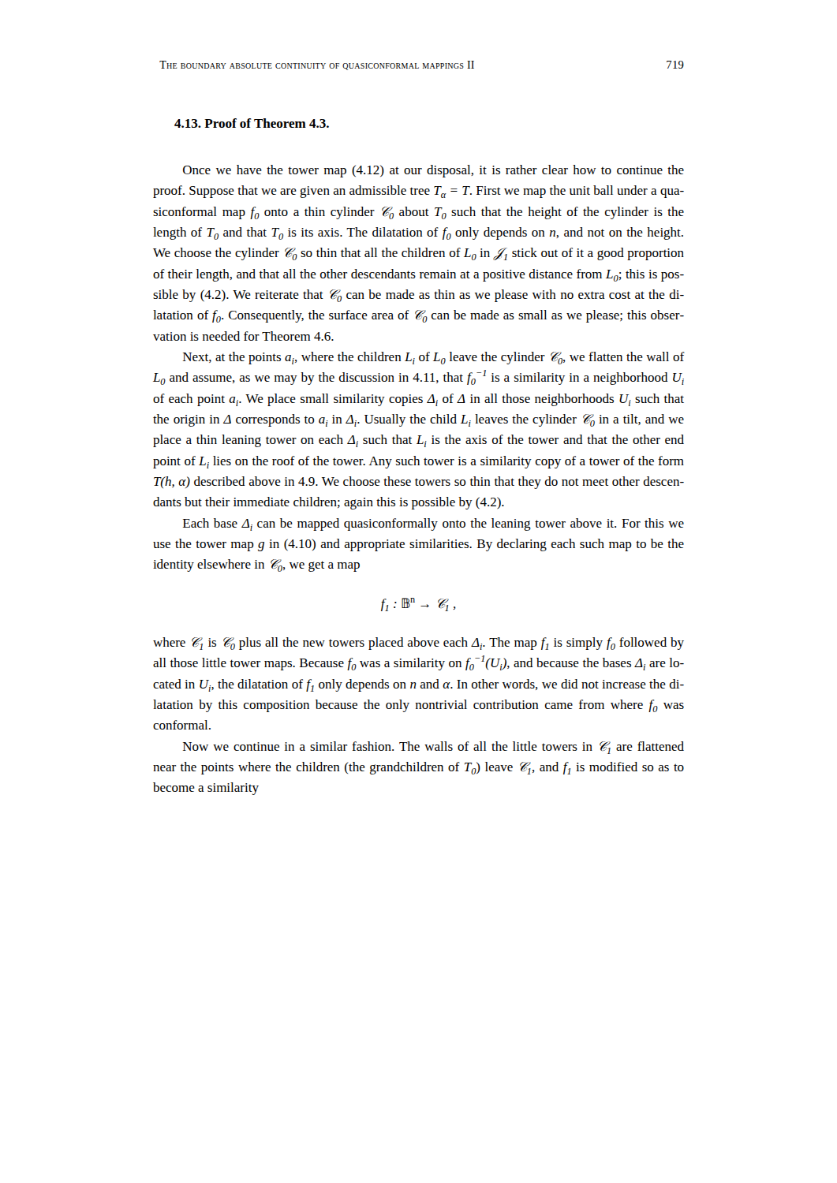The boundary absolute continuity of quasiconformal mappings II 719
4.13. Proof of Theorem 4.3.
Once we have the tower map (4.12) at our disposal, it is rather clear how to continue the proof. Suppose that we are given an admissible tree Tα = T. First we map the unit ball under a quasiconformal map f0 onto a thin cylinder 𝒞0 about T0 such that the height of the cylinder is the length of T0 and that T0 is its axis. The dilatation of f0 only depends on n, and not on the height. We choose the cylinder 𝒞0 so thin that all the children of L0 in 𝒥1 stick out of it a good proportion of their length, and that all the other descendants remain at a positive distance from L0; this is possible by (4.2). We reiterate that 𝒞0 can be made as thin as we please with no extra cost at the dilatation of f0. Consequently, the surface area of 𝒞0 can be made as small as we please; this observation is needed for Theorem 4.6.
Next, at the points ai, where the children Li of L0 leave the cylinder 𝒞0, we flatten the wall of L0 and assume, as we may by the discussion in 4.11, that f0−1 is a similarity in a neighborhood Ui of each point ai. We place small similarity copies Δi of Δ in all those neighborhoods Ui such that the origin in Δ corresponds to ai in Δi. Usually the child Li leaves the cylinder 𝒞0 in a tilt, and we place a thin leaning tower on each Δi such that Li is the axis of the tower and that the other end point of Li lies on the roof of the tower. Any such tower is a similarity copy of a tower of the form T(h, α) described above in 4.9. We choose these towers so thin that they do not meet other descendants but their immediate children; again this is possible by (4.2).
Each base Δi can be mapped quasiconformally onto the leaning tower above it. For this we use the tower map g in (4.10) and appropriate similarities. By declaring each such map to be the identity elsewhere in 𝒞0, we get a map
f1 : 𝔹n → 𝒞1 ,
where 𝒞1 is 𝒞0 plus all the new towers placed above each Δi. The map f1 is simply f0 followed by all those little tower maps. Because f0 was a similarity on f0−1(Ui), and because the bases Δi are located in Ui, the dilatation of f1 only depends on n and α. In other words, we did not increase the dilatation by this composition because the only nontrivial contribution came from where f0 was conformal.
Now we continue in a similar fashion. The walls of all the little towers in 𝒞1 are flattened near the points where the children (the grandchildren of T0) leave 𝒞1, and f1 is modified so as to become a similarity